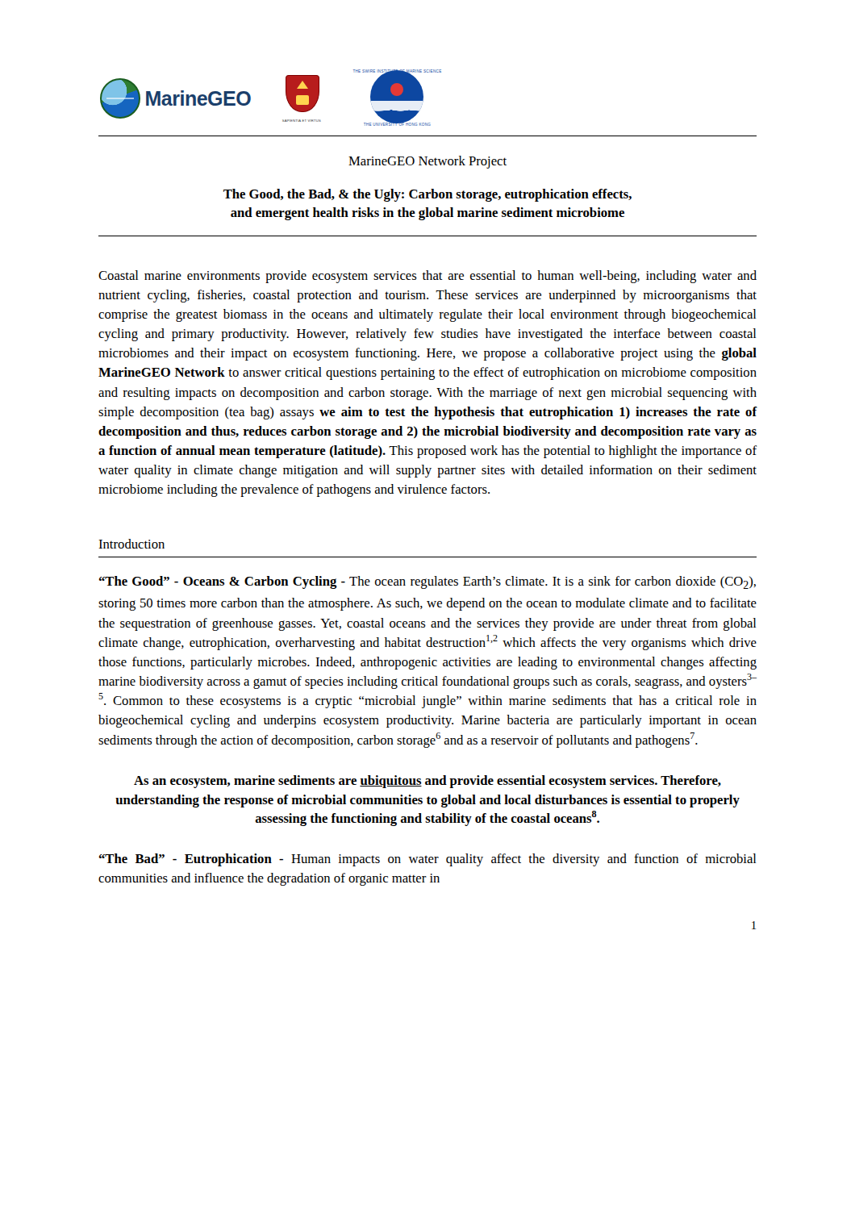MarineGEO
SAPIENTIA ET VIRTUS
THE SWIRE INSTITUTE OF MARINE SCIENCE
THE UNIVERSITY OF HONG KONG
MarineGEO Network Project
The Good, the Bad, & the Ugly: Carbon storage, eutrophication effects,
and emergent health risks in the global marine sediment microbiome
Coastal marine environments provide ecosystem services that are essential to human well-being, including water and nutrient cycling, fisheries, coastal protection and tourism. These services are underpinned by microorganisms that comprise the greatest biomass in the oceans and ultimately regulate their local environment through biogeochemical cycling and primary productivity. However, relatively few studies have investigated the interface between coastal microbiomes and their impact on ecosystem functioning. Here, we propose a collaborative project using the global MarineGEO Network to answer critical questions pertaining to the effect of eutrophication on microbiome composition and resulting impacts on decomposition and carbon storage. With the marriage of next gen microbial sequencing with simple decomposition (tea bag) assays we aim to test the hypothesis that eutrophication 1) increases the rate of decomposition and thus, reduces carbon storage and 2) the microbial biodiversity and decomposition rate vary as a function of annual mean temperature (latitude). This proposed work has the potential to highlight the importance of water quality in climate change mitigation and will supply partner sites with detailed information on their sediment microbiome including the prevalence of pathogens and virulence factors.
Introduction
“The Good” - Oceans & Carbon Cycling - The ocean regulates Earth’s climate. It is a sink for carbon dioxide (CO2), storing 50 times more carbon than the atmosphere. As such, we depend on the ocean to modulate climate and to facilitate the sequestration of greenhouse gasses. Yet, coastal oceans and the services they provide are under threat from global climate change, eutrophication, overharvesting and habitat destruction1,2 which affects the very organisms which drive those functions, particularly microbes. Indeed, anthropogenic activities are leading to environmental changes affecting marine biodiversity across a gamut of species including critical foundational groups such as corals, seagrass, and oysters3–5. Common to these ecosystems is a cryptic “microbial jungle” within marine sediments that has a critical role in biogeochemical cycling and underpins ecosystem productivity. Marine bacteria are particularly important in ocean sediments through the action of decomposition, carbon storage6 and as a reservoir of pollutants and pathogens7.
As an ecosystem, marine sediments are ubiquitous and provide essential ecosystem services. Therefore, understanding the response of microbial communities to global and local disturbances is essential to properly assessing the functioning and stability of the coastal oceans8.
“The Bad” - Eutrophication - Human impacts on water quality affect the diversity and function of microbial communities and influence the degradation of organic matter in
1